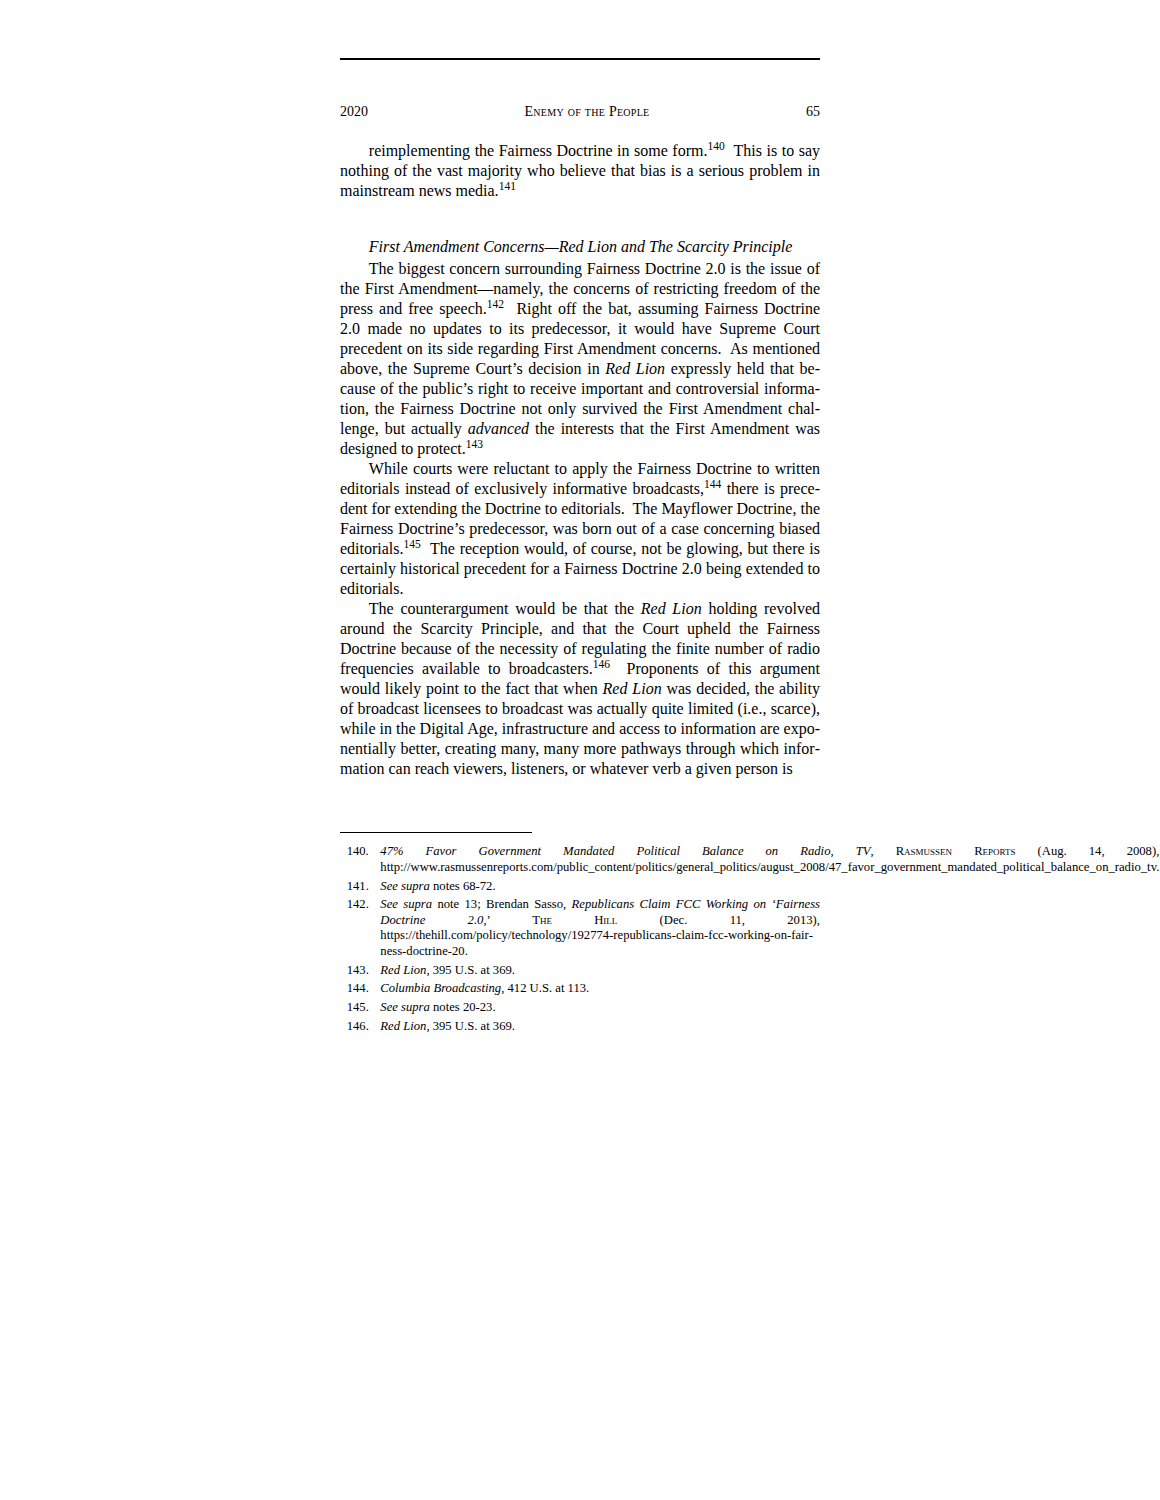2020 Enemy of the People 65
reimplementing the Fairness Doctrine in some form.140 This is to say nothing of the vast majority who believe that bias is a serious problem in mainstream news media.141
First Amendment Concerns—Red Lion and The Scarcity Principle
The biggest concern surrounding Fairness Doctrine 2.0 is the issue of the First Amendment—namely, the concerns of restricting freedom of the press and free speech.142 Right off the bat, assuming Fairness Doctrine 2.0 made no updates to its predecessor, it would have Supreme Court precedent on its side regarding First Amendment concerns. As mentioned above, the Supreme Court’s decision in Red Lion expressly held that because of the public’s right to receive important and controversial information, the Fairness Doctrine not only survived the First Amendment challenge, but actually advanced the interests that the First Amendment was designed to protect.143
While courts were reluctant to apply the Fairness Doctrine to written editorials instead of exclusively informative broadcasts,144 there is precedent for extending the Doctrine to editorials. The Mayflower Doctrine, the Fairness Doctrine’s predecessor, was born out of a case concerning biased editorials.145 The reception would, of course, not be glowing, but there is certainly historical precedent for a Fairness Doctrine 2.0 being extended to editorials.
The counterargument would be that the Red Lion holding revolved around the Scarcity Principle, and that the Court upheld the Fairness Doctrine because of the necessity of regulating the finite number of radio frequencies available to broadcasters.146 Proponents of this argument would likely point to the fact that when Red Lion was decided, the ability of broadcast licensees to broadcast was actually quite limited (i.e., scarce), while in the Digital Age, infrastructure and access to information are exponentially better, creating many, many more pathways through which information can reach viewers, listeners, or whatever verb a given person is
140.
47% Favor Government Mandated Political Balance on Radio, TV, Rasmussen Reports (Aug. 14, 2008), http://www.rasmussenreports.com/public_content/politics/general_politics/august_2008/47_favor_government_mandated_political_balance_on_radio_tv.
141.
See supra notes 68-72.
142.
See supra note 13; Brendan Sasso, Republicans Claim FCC Working on ‘Fairness Doctrine 2.0,’ The Hill (Dec. 11, 2013), https://thehill.com/policy/technology/192774-republicans-claim-fcc-working-on-fairness-doctrine-20.
143.
Red Lion, 395 U.S. at 369.
144.
Columbia Broadcasting, 412 U.S. at 113.
145.
See supra notes 20-23.
146.
Red Lion, 395 U.S. at 369.